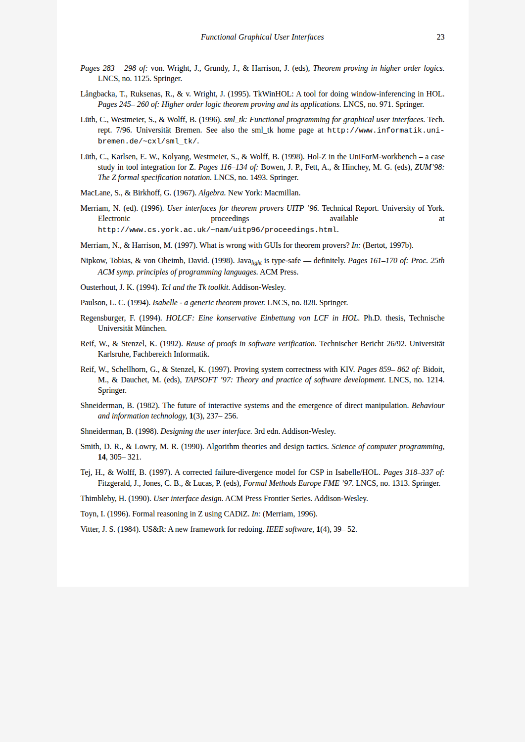Functional Graphical User Interfaces 23
Pages 283 – 298 of: von. Wright, J., Grundy, J., & Harrison, J. (eds), Theorem proving in higher order logics. LNCS, no. 1125. Springer.
Långbacka, T., Ruksenas, R., & v. Wright, J. (1995). TkWinHOL: A tool for doing window-inferencing in HOL. Pages 245– 260 of: Higher order logic theorem proving and its applications. LNCS, no. 971. Springer.
Lüth, C., Westmeier, S., & Wolff, B. (1996). sml_tk: Functional programming for graphical user interfaces. Tech. rept. 7/96. Universität Bremen. See also the sml_tk home page at http://www.informatik.uni-bremen.de/~cxl/sml_tk/.
Lüth, C., Karlsen, E. W., Kolyang, Westmeier, S., & Wolff, B. (1998). Hol-Z in the UniForM-workbench – a case study in tool integration for Z. Pages 116–134 of: Bowen, J. P., Fett, A., & Hinchey, M. G. (eds), ZUM’98: The Z formal specification notation. LNCS, no. 1493. Springer.
MacLane, S., & Birkhoff, G. (1967). Algebra. New York: Macmillan.
Merriam, N. (ed). (1996). User interfaces for theorem provers UITP ’96. Technical Report. University of York. Electronic proceedings available at http://www.cs.york.ac.uk/~nam/uitp96/proceedings.html.
Merriam, N., & Harrison, M. (1997). What is wrong with GUIs for theorem provers? In: (Bertot, 1997b).
Nipkow, Tobias, & von Oheimb, David. (1998). Javalight is type-safe — definitely. Pages 161–170 of: Proc. 25th ACM symp. principles of programming languages. ACM Press.
Ousterhout, J. K. (1994). Tcl and the Tk toolkit. Addison-Wesley.
Paulson, L. C. (1994). Isabelle - a generic theorem prover. LNCS, no. 828. Springer.
Regensburger, F. (1994). HOLCF: Eine konservative Einbettung von LCF in HOL. Ph.D. thesis, Technische Universität München.
Reif, W., & Stenzel, K. (1992). Reuse of proofs in software verification. Technischer Bericht 26/92. Universität Karlsruhe, Fachbereich Informatik.
Reif, W., Schellhorn, G., & Stenzel, K. (1997). Proving system correctness with KIV. Pages 859– 862 of: Bidoit, M., & Dauchet, M. (eds), TAPSOFT ’97: Theory and practice of software development. LNCS, no. 1214. Springer.
Shneiderman, B. (1982). The future of interactive systems and the emergence of direct manipulation. Behaviour and information technology, 1(3), 237– 256.
Shneiderman, B. (1998). Designing the user interface. 3rd edn. Addison-Wesley.
Smith, D. R., & Lowry, M. R. (1990). Algorithm theories and design tactics. Science of computer programming, 14, 305– 321.
Tej, H., & Wolff, B. (1997). A corrected failure-divergence model for CSP in Isabelle/HOL. Pages 318–337 of: Fitzgerald, J., Jones, C. B., & Lucas, P. (eds), Formal Methods Europe FME ’97. LNCS, no. 1313. Springer.
Thimbleby, H. (1990). User interface design. ACM Press Frontier Series. Addison-Wesley.
Toyn, I. (1996). Formal reasoning in Z using CADiZ. In: (Merriam, 1996).
Vitter, J. S. (1984). US&R: A new framework for redoing. IEEE software, 1(4), 39– 52.